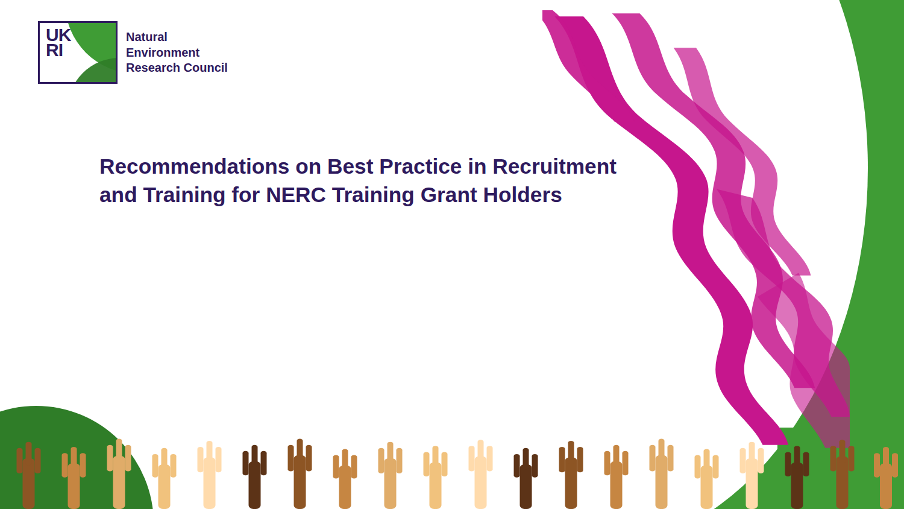UK
RI
Natural
Environment
Research Council
Recommendations on Best Practice in Recruitment and Training for NERC Training Grant Holders